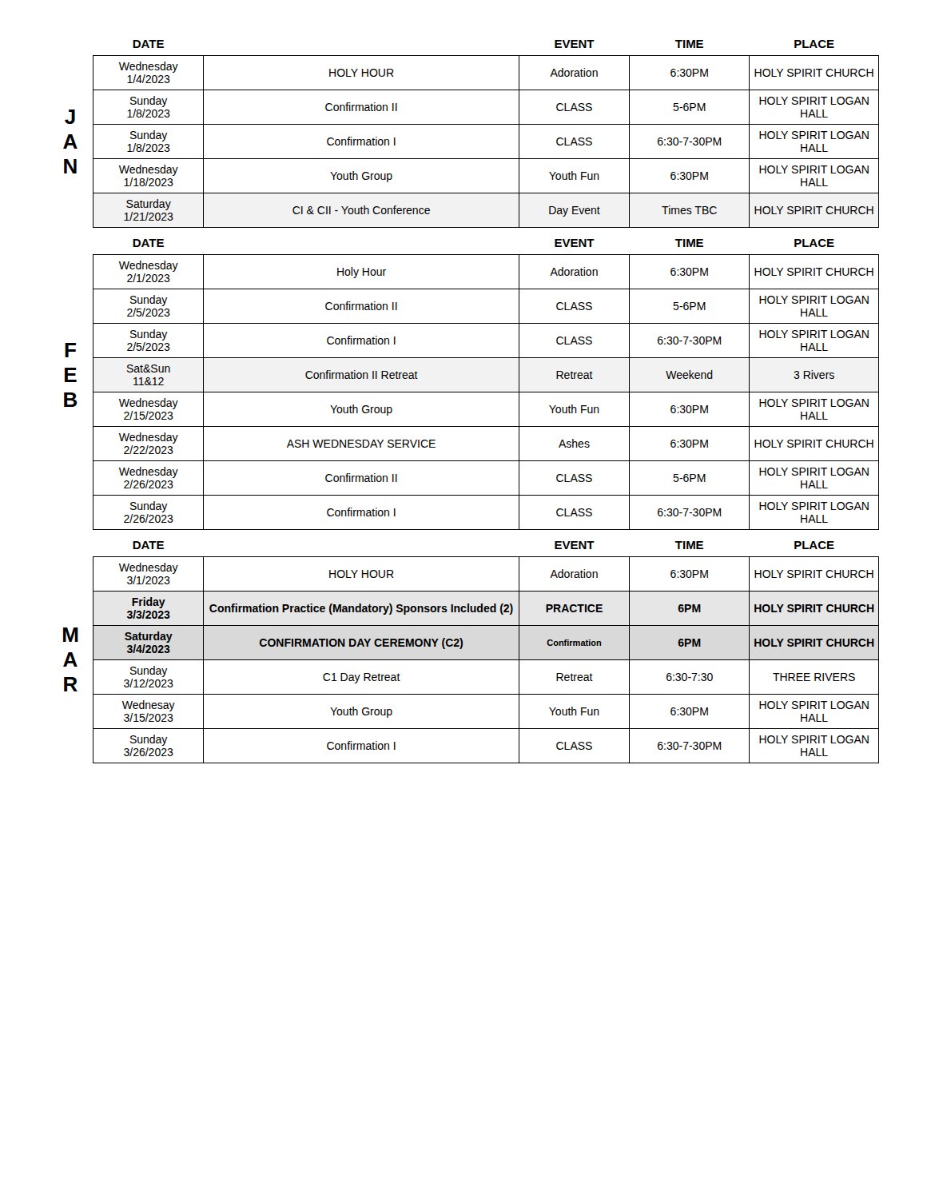| | DATE | | EVENT | TIME | PLACE |
| J A N | Wednesday 1/4/2023 | HOLY HOUR | Adoration | 6:30PM | HOLY SPIRIT CHURCH |
| Sunday 1/8/2023 | Confirmation II | CLASS | 5-6PM | HOLY SPIRIT LOGAN HALL |
| Sunday 1/8/2023 | Confirmation I | CLASS | 6:30-7-30PM | HOLY SPIRIT LOGAN HALL |
| Wednesday 1/18/2023 | Youth Group | Youth Fun | 6:30PM | HOLY SPIRIT LOGAN HALL |
| Saturday 1/21/2023 | CI & CII - Youth Conference | Day Event | Times TBC | HOLY SPIRIT CHURCH |
| | DATE | | EVENT | TIME | PLACE |
| F E B | Wednesday 2/1/2023 | Holy Hour | Adoration | 6:30PM | HOLY SPIRIT CHURCH |
| Sunday 2/5/2023 | Confirmation II | CLASS | 5-6PM | HOLY SPIRIT LOGAN HALL |
| Sunday 2/5/2023 | Confirmation I | CLASS | 6:30-7-30PM | HOLY SPIRIT LOGAN HALL |
| Sat&Sun 11&12 | Confirmation II Retreat | Retreat | Weekend | 3 Rivers |
| Wednesday 2/15/2023 | Youth Group | Youth Fun | 6:30PM | HOLY SPIRIT LOGAN HALL |
| Wednesday 2/22/2023 | ASH WEDNESDAY SERVICE | Ashes | 6:30PM | HOLY SPIRIT CHURCH |
| Wednesday 2/26/2023 | Confirmation II | CLASS | 5-6PM | HOLY SPIRIT LOGAN HALL |
| | Sunday 2/26/2023 | Confirmation I | CLASS | 6:30-7-30PM | HOLY SPIRIT LOGAN HALL |
| | DATE | | EVENT | TIME | PLACE |
| M A R | Wednesday 3/1/2023 | HOLY HOUR | Adoration | 6:30PM | HOLY SPIRIT CHURCH |
| Friday 3/3/2023 | Confirmation Practice (Mandatory) Sponsors Included (2) | PRACTICE | 6PM | HOLY SPIRIT CHURCH |
| Saturday 3/4/2023 | CONFIRMATION DAY CEREMONY (C2) | Confirmation | 6PM | HOLY SPIRIT CHURCH |
| Sunday 3/12/2023 | C1 Day Retreat | Retreat | 6:30-7:30 | THREE RIVERS |
| Wednesay 3/15/2023 | Youth Group | Youth Fun | 6:30PM | HOLY SPIRIT LOGAN HALL |
| Sunday 3/26/2023 | Confirmation I | CLASS | 6:30-7-30PM | HOLY SPIRIT LOGAN HALL |